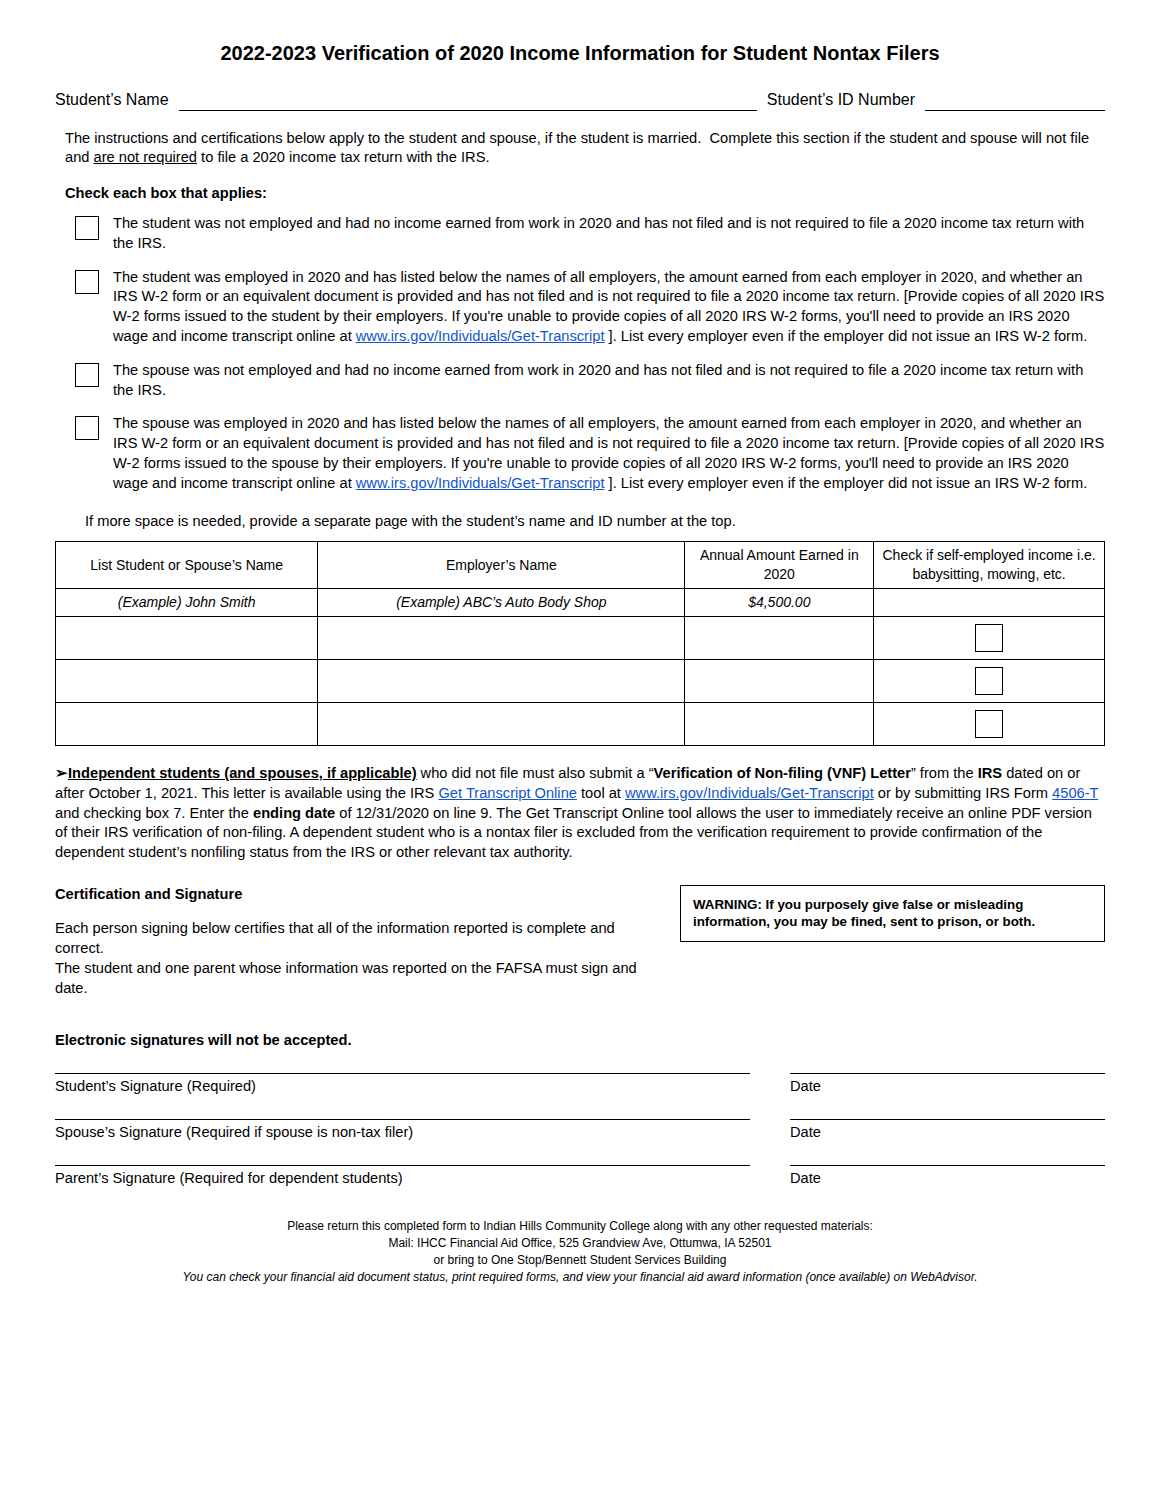2022-2023 Verification of 2020 Income Information for Student Nontax Filers
Student’s Name Student’s ID Number
The instructions and certifications below apply to the student and spouse, if the student is married. Complete this section if the student and spouse will not file and are not required to file a 2020 income tax return with the IRS.
Check each box that applies:
The student was not employed and had no income earned from work in 2020 and has not filed and is not required to file a 2020 income tax return with the IRS.
The student was employed in 2020 and has listed below the names of all employers, the amount earned from each employer in 2020, and whether an IRS W-2 form or an equivalent document is provided and has not filed and is not required to file a 2020 income tax return. [Provide copies of all 2020 IRS W-2 forms issued to the student by their employers. If you're unable to provide copies of all 2020 IRS W-2 forms, you'll need to provide an IRS 2020 wage and income transcript online at www.irs.gov/Individuals/Get-Transcript ]. List every employer even if the employer did not issue an IRS W-2 form.
The spouse was not employed and had no income earned from work in 2020 and has not filed and is not required to file a 2020 income tax return with the IRS.
The spouse was employed in 2020 and has listed below the names of all employers, the amount earned from each employer in 2020, and whether an IRS W-2 form or an equivalent document is provided and has not filed and is not required to file a 2020 income tax return. [Provide copies of all 2020 IRS W-2 forms issued to the spouse by their employers. If you're unable to provide copies of all 2020 IRS W-2 forms, you'll need to provide an IRS 2020 wage and income transcript online at www.irs.gov/Individuals/Get-Transcript ]. List every employer even if the employer did not issue an IRS W-2 form.
If more space is needed, provide a separate page with the student’s name and ID number at the top.
| List Student or Spouse’s Name | Employer’s Name | Annual Amount Earned in 2020 | Check if self-employed income i.e. babysitting, mowing, etc. |
| --- | --- | --- | --- |
| (Example) John Smith | (Example) ABC’s Auto Body Shop | $4,500.00 | |
➢Independent students (and spouses, if applicable) who did not file must also submit a “Verification of Non-filing (VNF) Letter” from the IRS dated on or after October 1, 2021. This letter is available using the IRS Get Transcript Online tool at www.irs.gov/Individuals/Get-Transcript or by submitting IRS Form 4506-T and checking box 7. Enter the ending date of 12/31/2020 on line 9. The Get Transcript Online tool allows the user to immediately receive an online PDF version of their IRS verification of non-filing. A dependent student who is a nontax filer is excluded from the verification requirement to provide confirmation of the dependent student’s nonfiling status from the IRS or other relevant tax authority.
Certification and Signature
Each person signing below certifies that all of the information reported is complete and correct.
The student and one parent whose information was reported on the FAFSA must sign and date.
WARNING: If you purposely give false or misleading information, you may be fined, sent to prison, or both.
Electronic signatures will not be accepted.
Student’s Signature (Required)
Date
Spouse’s Signature (Required if spouse is non-tax filer)
Date
Parent’s Signature (Required for dependent students)
Date
Please return this completed form to Indian Hills Community College along with any other requested materials:
Mail: IHCC Financial Aid Office, 525 Grandview Ave, Ottumwa, IA 52501
or bring to One Stop/Bennett Student Services Building
You can check your financial aid document status, print required forms, and view your financial aid award information (once available) on WebAdvisor.